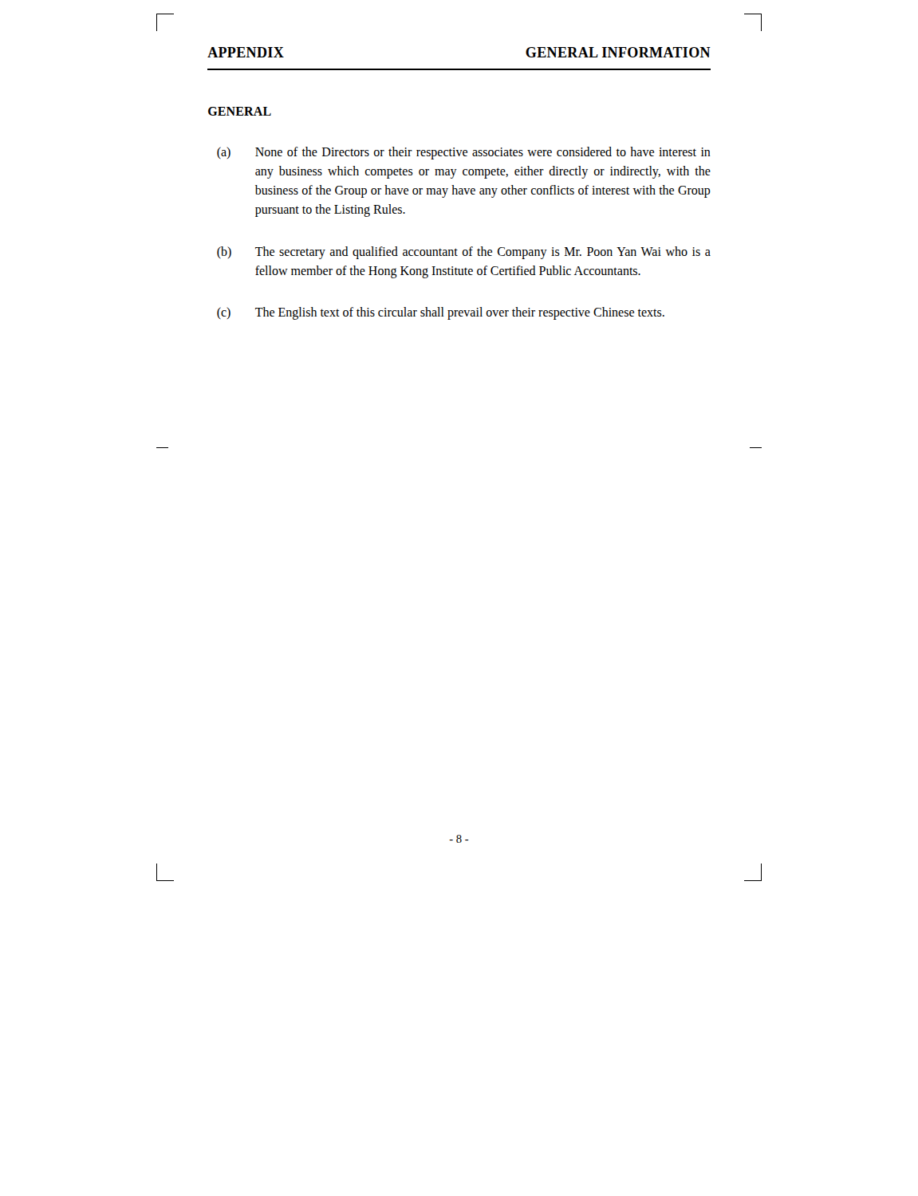APPENDIX
GENERAL INFORMATION
GENERAL
(a) None of the Directors or their respective associates were considered to have interest in any business which competes or may compete, either directly or indirectly, with the business of the Group or have or may have any other conflicts of interest with the Group pursuant to the Listing Rules.
(b) The secretary and qualified accountant of the Company is Mr. Poon Yan Wai who is a fellow member of the Hong Kong Institute of Certified Public Accountants.
(c) The English text of this circular shall prevail over their respective Chinese texts.
- 8 -